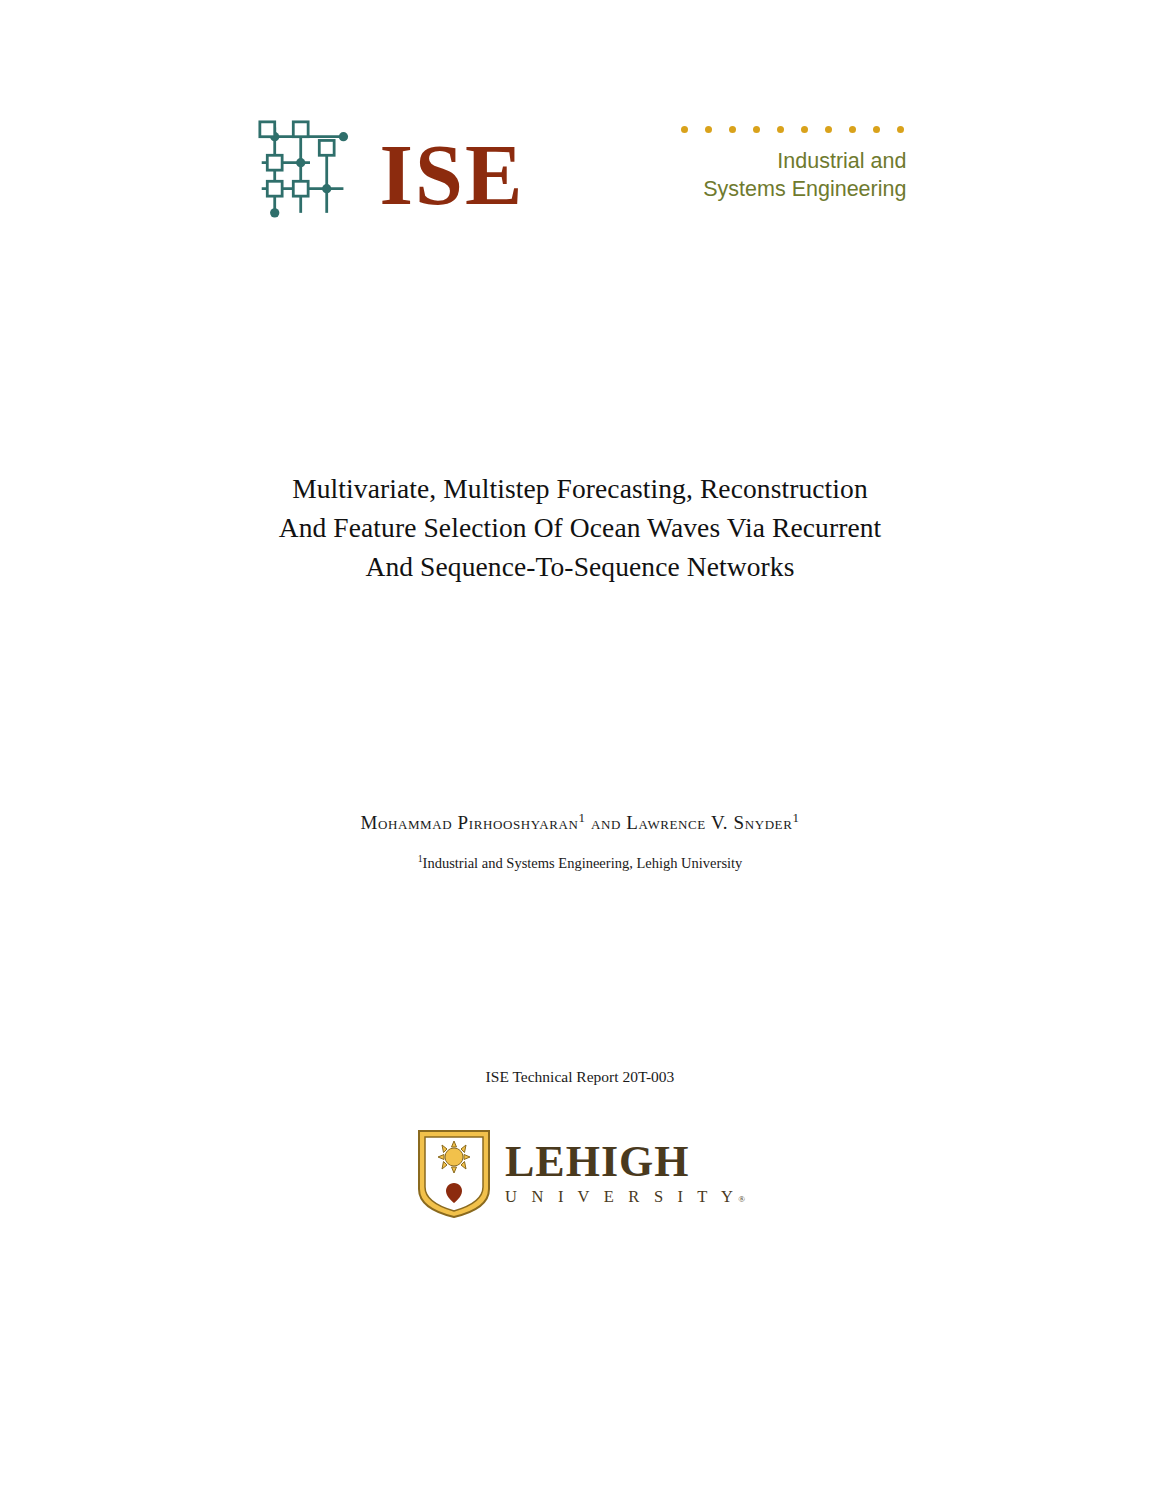ISE
Industrial and
Systems Engineering
Multivariate, Multistep Forecasting, Reconstruction
And Feature Selection Of Ocean Waves Via Recurrent
And Sequence-To-Sequence Networks
Mohammad Pirhooshyaran1 and Lawrence V. Snyder1
1Industrial and Systems Engineering, Lehigh University
ISE Technical Report 20T-003
LEHIGH U N I V E R S I T Y®